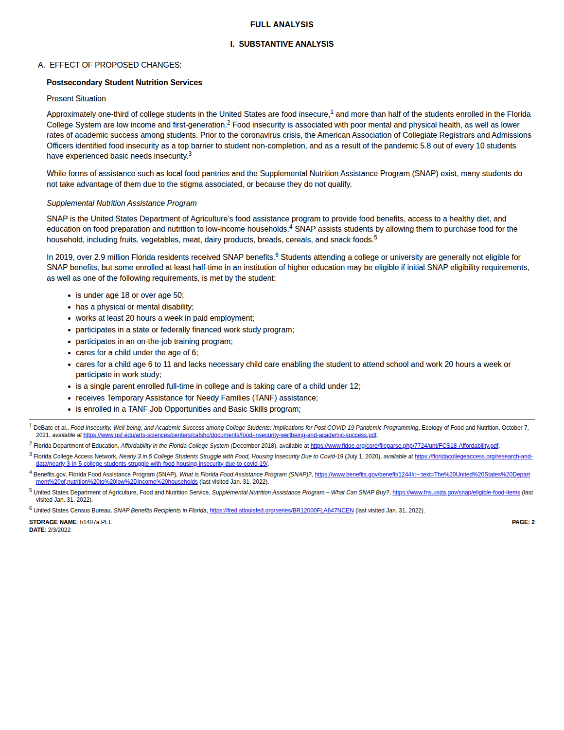FULL ANALYSIS
I. SUBSTANTIVE ANALYSIS
A. EFFECT OF PROPOSED CHANGES:
Postsecondary Student Nutrition Services
Present Situation
Approximately one-third of college students in the United States are food insecure,1 and more than half of the students enrolled in the Florida College System are low income and first-generation.2 Food insecurity is associated with poor mental and physical health, as well as lower rates of academic success among students. Prior to the coronavirus crisis, the American Association of Collegiate Registrars and Admissions Officers identified food insecurity as a top barrier to student non-completion, and as a result of the pandemic 5.8 out of every 10 students have experienced basic needs insecurity.3
While forms of assistance such as local food pantries and the Supplemental Nutrition Assistance Program (SNAP) exist, many students do not take advantage of them due to the stigma associated, or because they do not qualify.
Supplemental Nutrition Assistance Program
SNAP is the United States Department of Agriculture’s food assistance program to provide food benefits, access to a healthy diet, and education on food preparation and nutrition to low-income households.4 SNAP assists students by allowing them to purchase food for the household, including fruits, vegetables, meat, dairy products, breads, cereals, and snack foods.5
In 2019, over 2.9 million Florida residents received SNAP benefits.6 Students attending a college or university are generally not eligible for SNAP benefits, but some enrolled at least half-time in an institution of higher education may be eligible if initial SNAP eligibility requirements, as well as one of the following requirements, is met by the student:
is under age 18 or over age 50;
has a physical or mental disability;
works at least 20 hours a week in paid employment;
participates in a state or federally financed work study program;
participates in an on-the-job training program;
cares for a child under the age of 6;
cares for a child age 6 to 11 and lacks necessary child care enabling the student to attend school and work 20 hours a week or participate in work study;
is a single parent enrolled full-time in college and is taking care of a child under 12;
receives Temporary Assistance for Needy Families (TANF) assistance;
is enrolled in a TANF Job Opportunities and Basic Skills program;
1 DeBate et al., Food Insecurity, Well-being, and Academic Success among College Students: Implications for Post COVID-19 Pandemic Programming, Ecology of Food and Nutrition, October 7, 2021, available at https://www.usf.edu/arts-sciences/centers/cafshc/documents/food-insecurity-wellbeing-and-academic-success.pdf.
2 Florida Department of Education, Affordability in the Florida College System (December 2018), available at https://www.fldoe.org/core/fileparse.php/7724/urlt/FCS18-Affordability.pdf.
3 Florida College Access Network, Nearly 3 in 5 College Students Struggle with Food, Housing Insecurity Due to Covid-19 (July 1, 2020), available at https://floridacollegeaccess.org/research-and-data/nearly-3-in-5-college-students-struggle-with-food-housing-insecurity-due-to-covid-19/.
4 Benefits.gov, Florida Food Assistance Program (SNAP), What is Florida Food Assistance Program (SNAP)?, https://www.benefits.gov/benefit/1244#:~:text=The%20United%20States%20Department%20of,nutrition%20to%20low%2Dincome%20households (last visited Jan. 31, 2022).
5 United States Department of Agriculture, Food and Nutrition Service, Supplemental Nutrition Assistance Program – What Can SNAP Buy?, https://www.fns.usda.gov/snap/eligible-food-items (last visited Jan. 31, 2022).
6 United States Census Bureau, SNAP Benefits Recipients in Florida, https://fred.stlouisfed.org/series/BR12000FLA647NCEN (last visited Jan. 31, 2022).
STORAGE NAME: h1407a.PEL
DATE: 2/3/2022
PAGE: 2